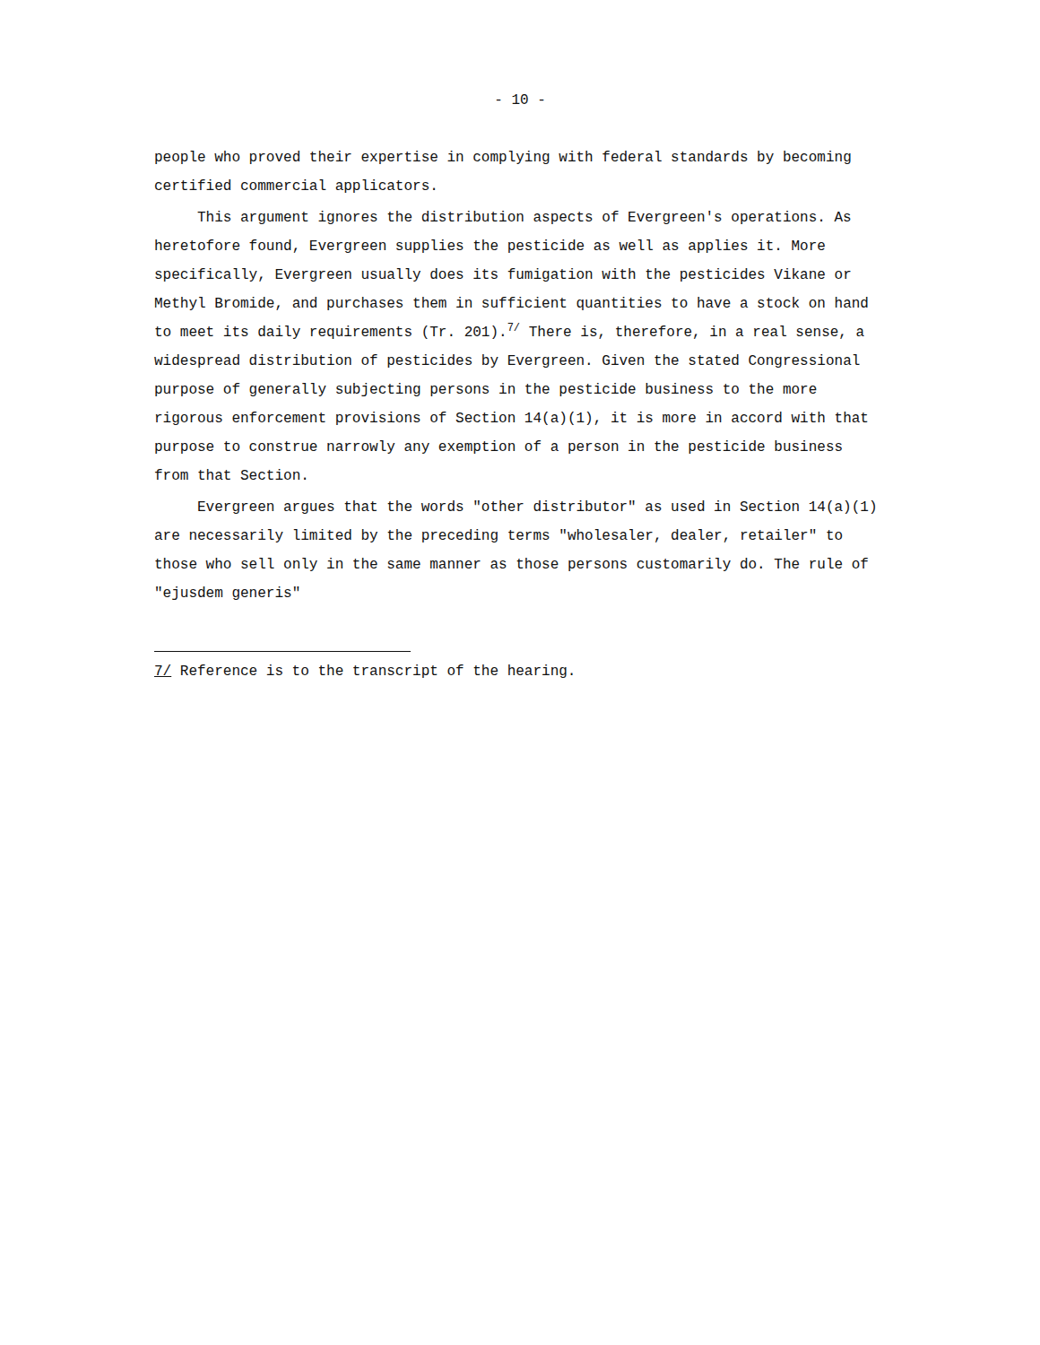- 10 -
people who proved their expertise in complying with federal standards by becoming certified commercial applicators.
This argument ignores the distribution aspects of Evergreen's operations. As heretofore found, Evergreen supplies the pesticide as well as applies it. More specifically, Evergreen usually does its fumigation with the pesticides Vikane or Methyl Bromide, and purchases them in sufficient quantities to have a stock on hand to meet its daily requirements (Tr. 201).7/ There is, therefore, in a real sense, a widespread distribution of pesticides by Evergreen. Given the stated Congressional purpose of generally subjecting persons in the pesticide business to the more rigorous enforcement provisions of Section 14(a)(1), it is more in accord with that purpose to construe narrowly any exemption of a person in the pesticide business from that Section.
Evergreen argues that the words "other distributor" as used in Section 14(a)(1) are necessarily limited by the preceding terms "wholesaler, dealer, retailer" to those who sell only in the same manner as those persons customarily do. The rule of "ejusdem generis"
7/Reference is to the transcript of the hearing.